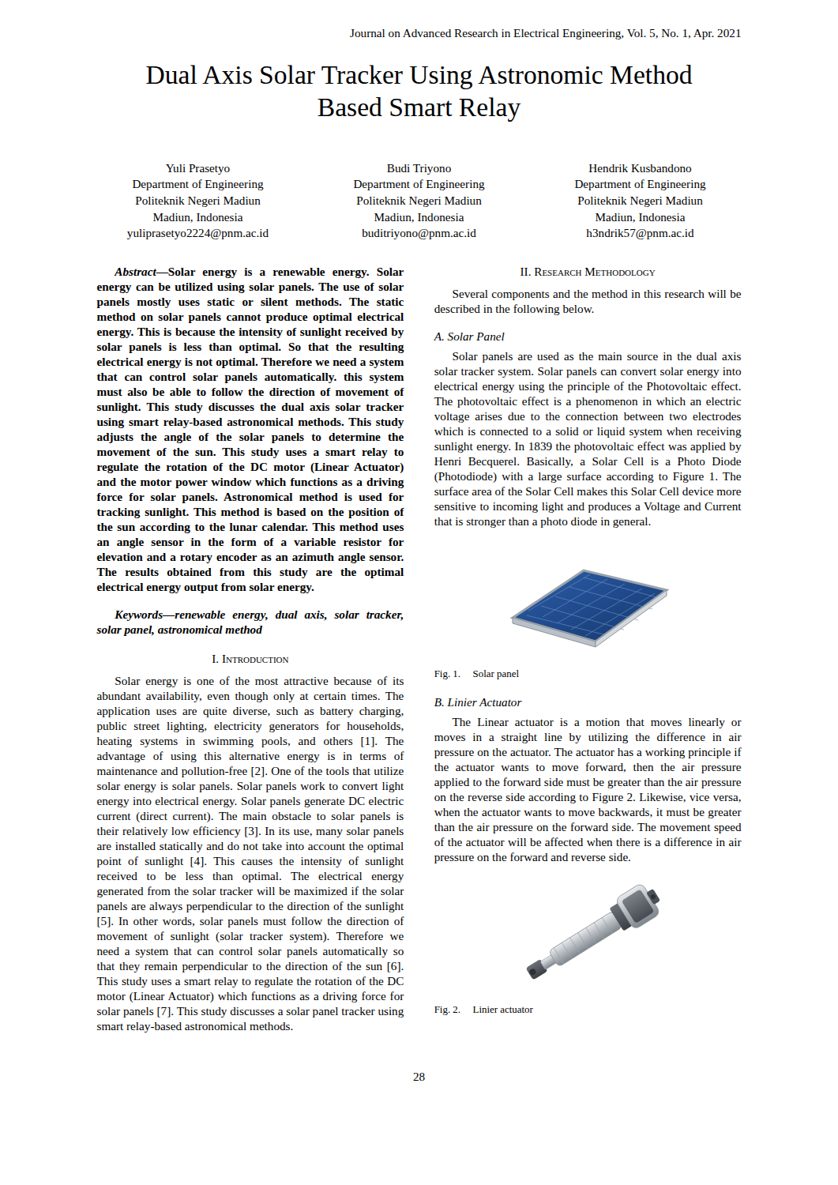Journal on Advanced Research in Electrical Engineering, Vol. 5, No. 1, Apr. 2021
Dual Axis Solar Tracker Using Astronomic Method
Based Smart Relay
Yuli Prasetyo Department of Engineering
Politeknik Negeri Madiun
Madiun, Indonesia
yuliprasetyo2224@pnm.ac.id
Budi Triyono Department of Engineering
Politeknik Negeri Madiun
Madiun, Indonesia
buditriyono@pnm.ac.id
Hendrik Kusbandono Department of Engineering
Politeknik Negeri Madiun
Madiun, Indonesia
h3ndrik57@pnm.ac.id
Abstract—Solar energy is a renewable energy. Solar energy can be utilized using solar panels. The use of solar panels mostly uses static or silent methods. The static method on solar panels cannot produce optimal electrical energy. This is because the intensity of sunlight received by solar panels is less than optimal. So that the resulting electrical energy is not optimal. Therefore we need a system that can control solar panels automatically. this system must also be able to follow the direction of movement of sunlight. This study discusses the dual axis solar tracker using smart relay-based astronomical methods. This study adjusts the angle of the solar panels to determine the movement of the sun. This study uses a smart relay to regulate the rotation of the DC motor (Linear Actuator) and the motor power window which functions as a driving force for solar panels. Astronomical method is used for tracking sunlight. This method is based on the position of the sun according to the lunar calendar. This method uses an angle sensor in the form of a variable resistor for elevation and a rotary encoder as an azimuth angle sensor. The results obtained from this study are the optimal electrical energy output from solar energy.
Keywords—renewable energy, dual axis, solar tracker, solar panel, astronomical method
I. Introduction
Solar energy is one of the most attractive because of its abundant availability, even though only at certain times. The application uses are quite diverse, such as battery charging, public street lighting, electricity generators for households, heating systems in swimming pools, and others [1]. The advantage of using this alternative energy is in terms of maintenance and pollution-free [2]. One of the tools that utilize solar energy is solar panels. Solar panels work to convert light energy into electrical energy. Solar panels generate DC electric current (direct current). The main obstacle to solar panels is their relatively low efficiency [3]. In its use, many solar panels are installed statically and do not take into account the optimal point of sunlight [4]. This causes the intensity of sunlight received to be less than optimal. The electrical energy generated from the solar tracker will be maximized if the solar panels are always perpendicular to the direction of the sunlight [5]. In other words, solar panels must follow the direction of movement of sunlight (solar tracker system). Therefore we need a system that can control solar panels automatically so that they remain perpendicular to the direction of the sun [6]. This study uses a smart relay to regulate the rotation of the DC motor (Linear Actuator) which functions as a driving force for solar panels [7]. This study discusses a solar panel tracker using smart relay-based astronomical methods.
II. Research Methodology
Several components and the method in this research will be described in the following below.
A. Solar Panel
Solar panels are used as the main source in the dual axis solar tracker system. Solar panels can convert solar energy into electrical energy using the principle of the Photovoltaic effect. The photovoltaic effect is a phenomenon in which an electric voltage arises due to the connection between two electrodes which is connected to a solid or liquid system when receiving sunlight energy. In 1839 the photovoltaic effect was applied by Henri Becquerel. Basically, a Solar Cell is a Photo Diode (Photodiode) with a large surface according to Figure 1. The surface area of the Solar Cell makes this Solar Cell device more sensitive to incoming light and produces a Voltage and Current that is stronger than a photo diode in general.
Fig. 1. Solar panel
B. Linier Actuator
The Linear actuator is a motion that moves linearly or moves in a straight line by utilizing the difference in air pressure on the actuator. The actuator has a working principle if the actuator wants to move forward, then the air pressure applied to the forward side must be greater than the air pressure on the reverse side according to Figure 2. Likewise, vice versa, when the actuator wants to move backwards, it must be greater than the air pressure on the forward side. The movement speed of the actuator will be affected when there is a difference in air pressure on the forward and reverse side.
Fig. 2. Linier actuator
28